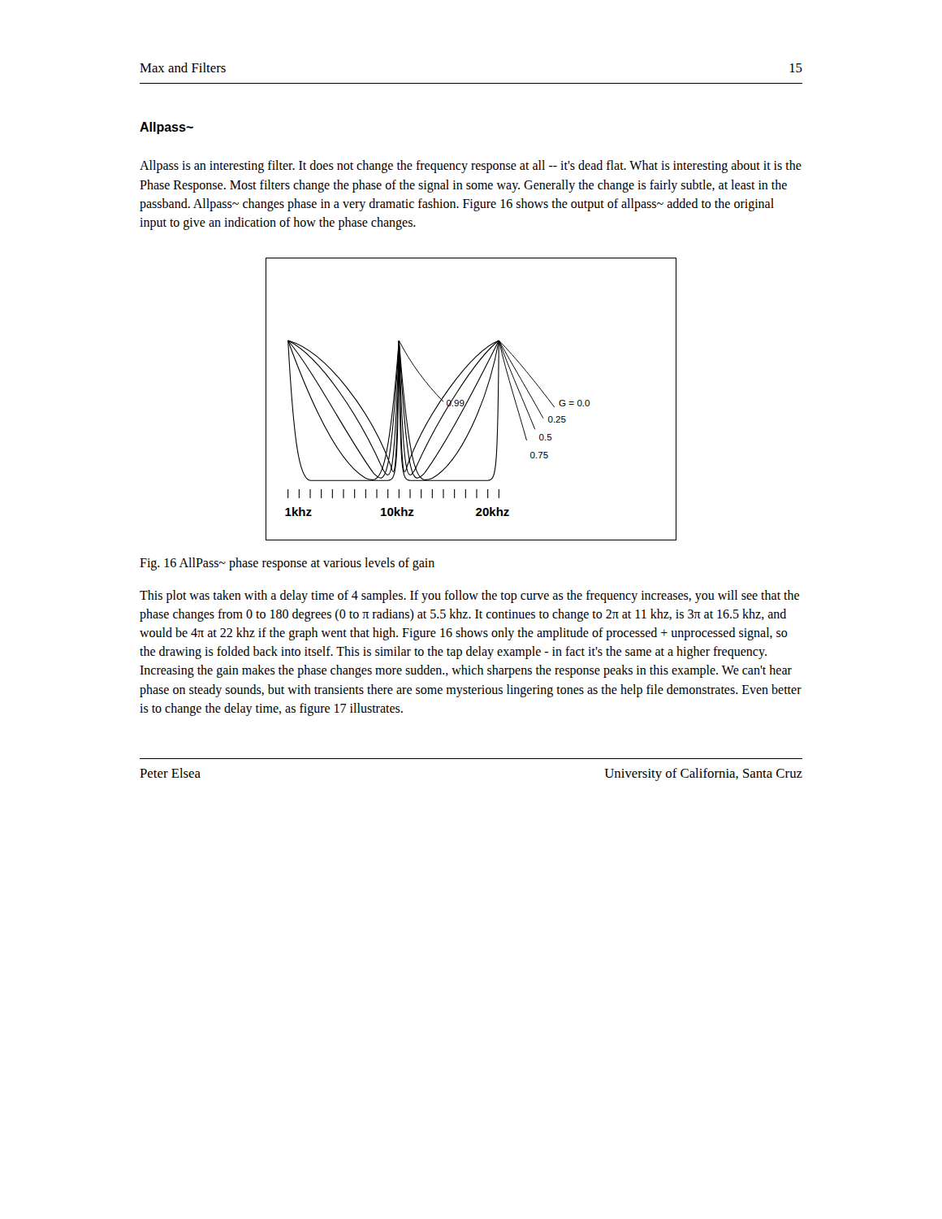Max and Filters 15
Allpass~
Allpass is an interesting filter. It does not change the frequency response at all -- it's dead flat. What is interesting about it is the Phase Response. Most filters change the phase of the signal in some way. Generally the change is fairly subtle, at least in the passband. Allpass~ changes phase in a very dramatic fashion. Figure 16 shows the output of allpass~ added to the original input to give an indication of how the phase changes.
G = 0.0 0.25 0.5 0.75 0.99 1khz 10khz 20khz
Fig. 16 AllPass~ phase response at various levels of gain
This plot was taken with a delay time of 4 samples. If you follow the top curve as the frequency increases, you will see that the phase changes from 0 to 180 degrees (0 to π radians) at 5.5 khz. It continues to change to 2π at 11 khz, is 3π at 16.5 khz, and would be 4π at 22 khz if the graph went that high. Figure 16 shows only the amplitude of processed + unprocessed signal, so the drawing is folded back into itself. This is similar to the tap delay example - in fact it's the same at a higher frequency. Increasing the gain makes the phase changes more sudden., which sharpens the response peaks in this example. We can't hear phase on steady sounds, but with transients there are some mysterious lingering tones as the help file demonstrates. Even better is to change the delay time, as figure 17 illustrates.
Peter Elsea University of California, Santa Cruz